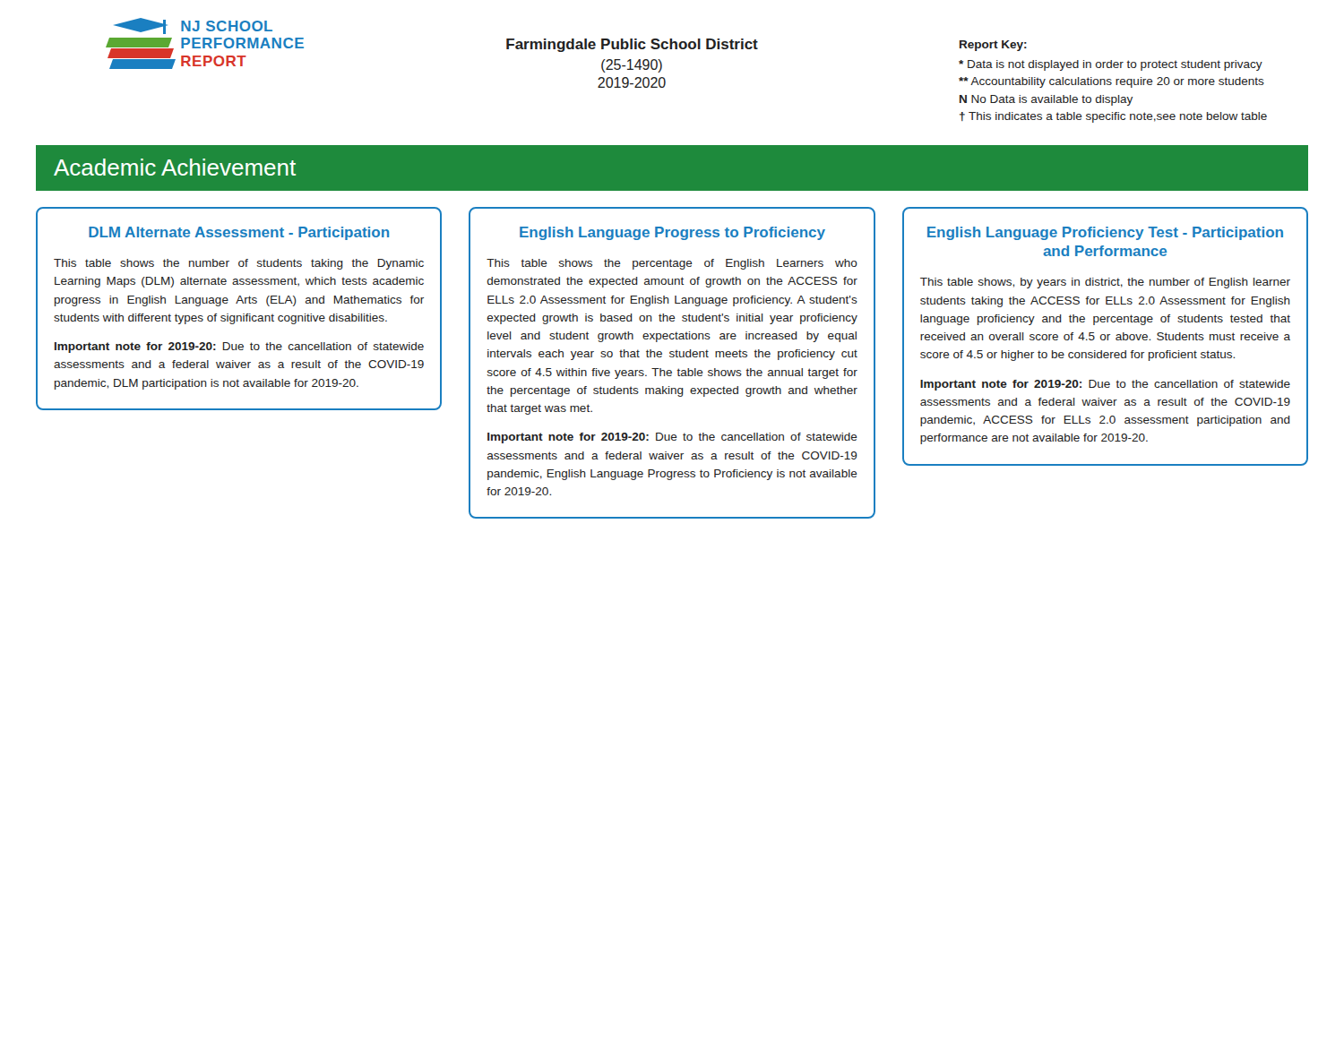NJ SCHOOL
PERFORMANCE
REPORT
Farmingdale Public School District
(25-1490)
2019-2020
Report Key:
* Data is not displayed in order to protect student privacy
** Accountability calculations require 20 or more students
N No Data is available to display
† This indicates a table specific note,see note below table
Academic Achievement
DLM Alternate Assessment - Participation
This table shows the number of students taking the Dynamic Learning Maps (DLM) alternate assessment, which tests academic progress in English Language Arts (ELA) and Mathematics for students with different types of significant cognitive disabilities.
Important note for 2019-20: Due to the cancellation of statewide assessments and a federal waiver as a result of the COVID-19 pandemic, DLM participation is not available for 2019-20.
English Language Progress to Proficiency
This table shows the percentage of English Learners who demonstrated the expected amount of growth on the ACCESS for ELLs 2.0 Assessment for English Language proficiency. A student's expected growth is based on the student's initial year proficiency level and student growth expectations are increased by equal intervals each year so that the student meets the proficiency cut score of 4.5 within five years. The table shows the annual target for the percentage of students making expected growth and whether that target was met.
Important note for 2019-20: Due to the cancellation of statewide assessments and a federal waiver as a result of the COVID-19 pandemic, English Language Progress to Proficiency is not available for 2019-20.
English Language Proficiency Test - Participation and Performance
This table shows, by years in district, the number of English learner students taking the ACCESS for ELLs 2.0 Assessment for English language proficiency and the percentage of students tested that received an overall score of 4.5 or above. Students must receive a score of 4.5 or higher to be considered for proficient status.
Important note for 2019-20: Due to the cancellation of statewide assessments and a federal waiver as a result of the COVID-19 pandemic, ACCESS for ELLs 2.0 assessment participation and performance are not available for 2019-20.